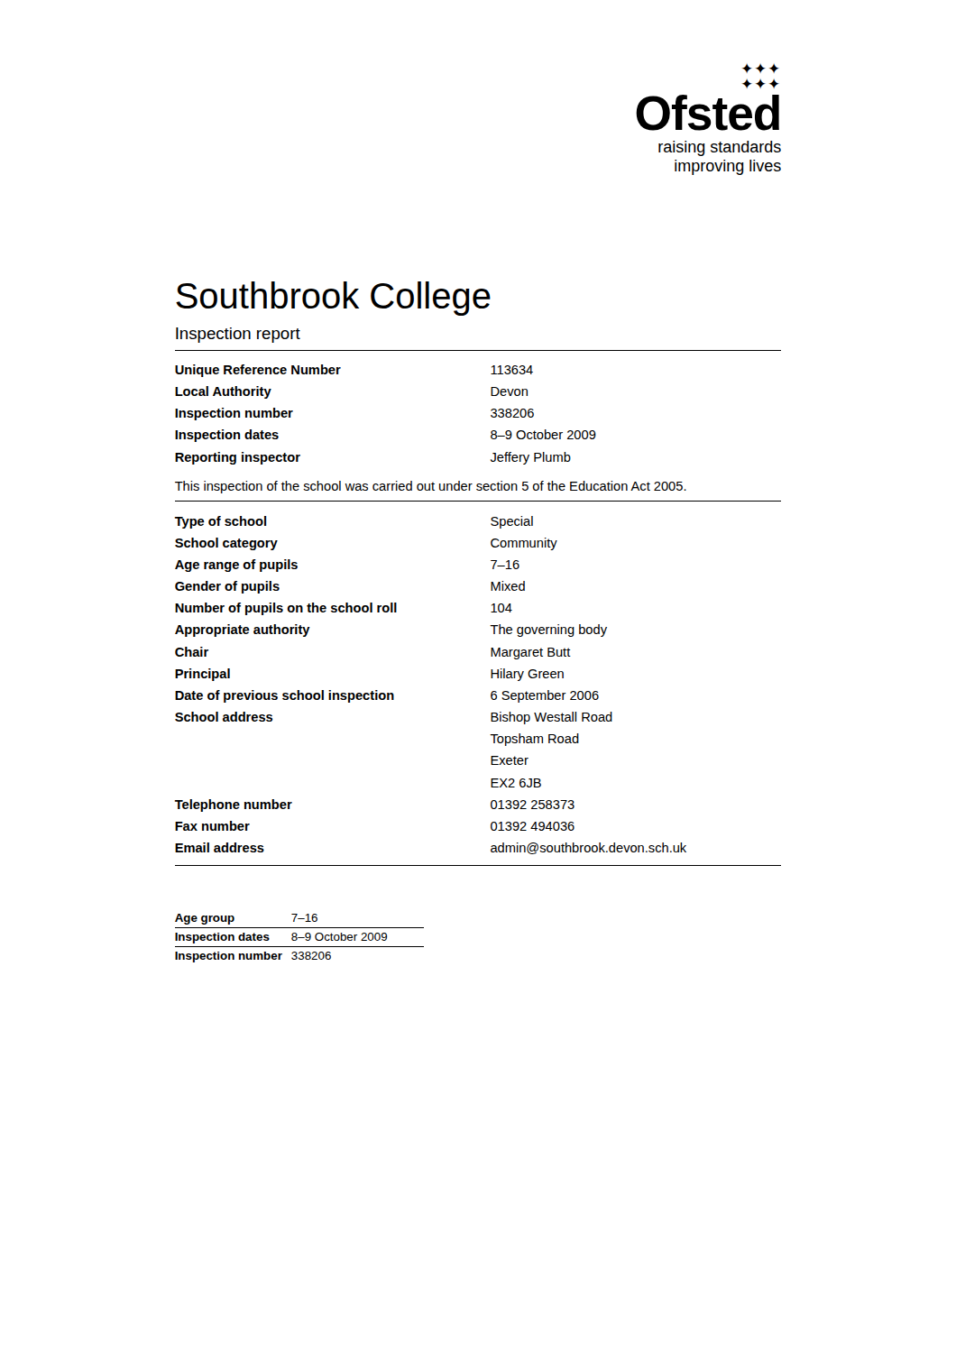✦✦✦
✦✦✦
Ofsted
raising standards
improving lives
Southbrook College
Inspection report
| Unique Reference Number | 113634 |
| Local Authority | Devon |
| Inspection number | 338206 |
| Inspection dates | 8–9 October 2009 |
| Reporting inspector | Jeffery Plumb |
This inspection of the school was carried out under section 5 of the Education Act 2005.
| Type of school | Special |
| School category | Community |
| Age range of pupils | 7–16 |
| Gender of pupils | Mixed |
| Number of pupils on the school roll | 104 |
| Appropriate authority | The governing body |
| Chair | Margaret Butt |
| Principal | Hilary Green |
| Date of previous school inspection | 6 September 2006 |
| School address | Bishop Westall Road |
| | Topsham Road |
| | Exeter |
| | EX2 6JB |
| Telephone number | 01392 258373 |
| Fax number | 01392 494036 |
| Email address | admin@southbrook.devon.sch.uk |
| Age group | 7–16 |
| Inspection dates | 8–9 October 2009 |
| Inspection number | 338206 |